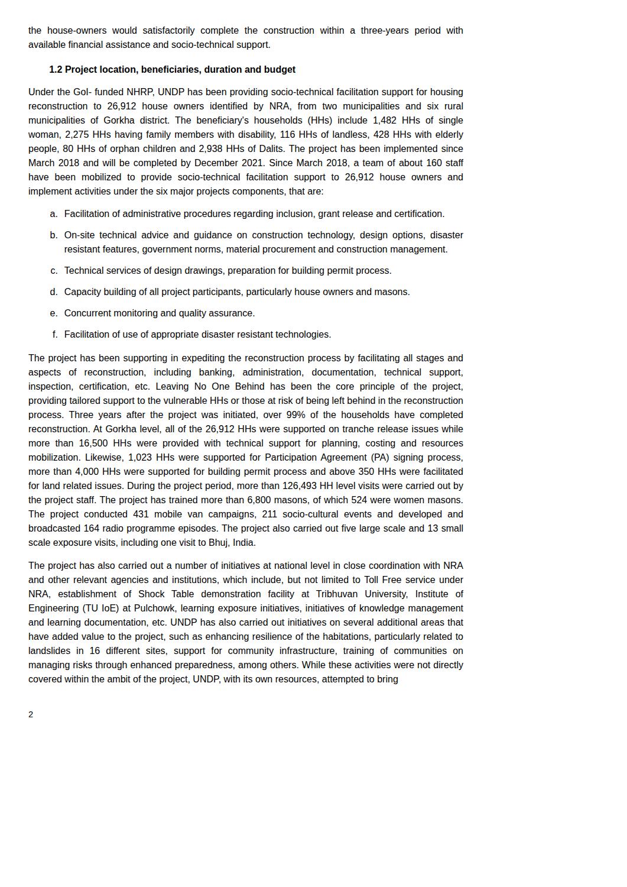the house-owners would satisfactorily complete the construction within a three-years period with available financial assistance and socio-technical support.
1.2 Project location, beneficiaries, duration and budget
Under the GoI- funded NHRP, UNDP has been providing socio-technical facilitation support for housing reconstruction to 26,912 house owners identified by NRA, from two municipalities and six rural municipalities of Gorkha district. The beneficiary's households (HHs) include 1,482 HHs of single woman, 2,275 HHs having family members with disability, 116 HHs of landless, 428 HHs with elderly people, 80 HHs of orphan children and 2,938 HHs of Dalits. The project has been implemented since March 2018 and will be completed by December 2021. Since March 2018, a team of about 160 staff have been mobilized to provide socio-technical facilitation support to 26,912 house owners and implement activities under the six major projects components, that are:
Facilitation of administrative procedures regarding inclusion, grant release and certification.
On-site technical advice and guidance on construction technology, design options, disaster resistant features, government norms, material procurement and construction management.
Technical services of design drawings, preparation for building permit process.
Capacity building of all project participants, particularly house owners and masons.
Concurrent monitoring and quality assurance.
Facilitation of use of appropriate disaster resistant technologies.
The project has been supporting in expediting the reconstruction process by facilitating all stages and aspects of reconstruction, including banking, administration, documentation, technical support, inspection, certification, etc. Leaving No One Behind has been the core principle of the project, providing tailored support to the vulnerable HHs or those at risk of being left behind in the reconstruction process. Three years after the project was initiated, over 99% of the households have completed reconstruction. At Gorkha level, all of the 26,912 HHs were supported on tranche release issues while more than 16,500 HHs were provided with technical support for planning, costing and resources mobilization. Likewise, 1,023 HHs were supported for Participation Agreement (PA) signing process, more than 4,000 HHs were supported for building permit process and above 350 HHs were facilitated for land related issues. During the project period, more than 126,493 HH level visits were carried out by the project staff. The project has trained more than 6,800 masons, of which 524 were women masons. The project conducted 431 mobile van campaigns, 211 socio-cultural events and developed and broadcasted 164 radio programme episodes. The project also carried out five large scale and 13 small scale exposure visits, including one visit to Bhuj, India.
The project has also carried out a number of initiatives at national level in close coordination with NRA and other relevant agencies and institutions, which include, but not limited to Toll Free service under NRA, establishment of Shock Table demonstration facility at Tribhuvan University, Institute of Engineering (TU IoE) at Pulchowk, learning exposure initiatives, initiatives of knowledge management and learning documentation, etc. UNDP has also carried out initiatives on several additional areas that have added value to the project, such as enhancing resilience of the habitations, particularly related to landslides in 16 different sites, support for community infrastructure, training of communities on managing risks through enhanced preparedness, among others. While these activities were not directly covered within the ambit of the project, UNDP, with its own resources, attempted to bring
2